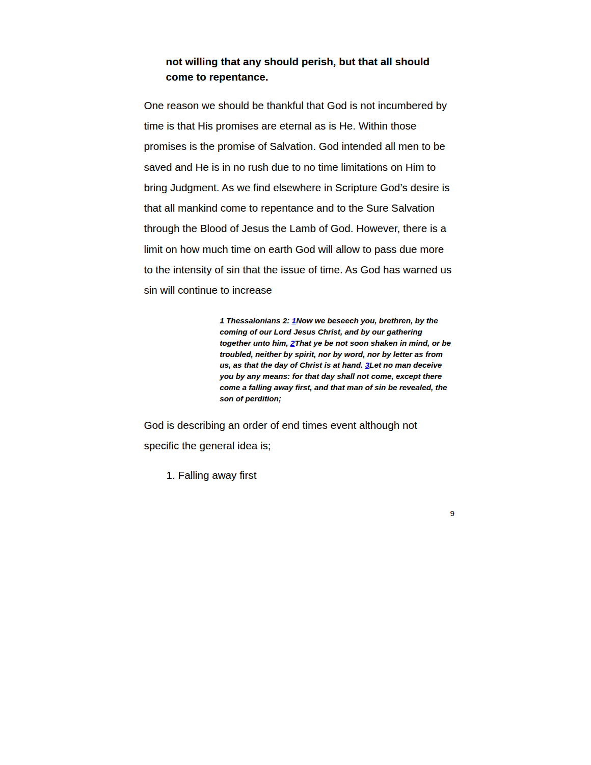not willing that any should perish, but that all should
come to repentance.
One reason we should be thankful that God is not incumbered by time is that His promises are eternal as is He. Within those promises is the promise of Salvation. God intended all men to be saved and He is in no rush due to no time limitations on Him to bring Judgment. As we find elsewhere in Scripture God’s desire is that all mankind come to repentance and to the Sure Salvation through the Blood of Jesus the Lamb of God. However, there is a limit on how much time on earth God will allow to pass due more to the intensity of sin that the issue of time. As God has warned us sin will continue to increase
1 Thessalonians 2: 1 Now we beseech you, brethren, by the coming of our Lord Jesus Christ, and by our gathering together unto him, 2 That ye be not soon shaken in mind, or be troubled, neither by spirit, nor by word, nor by letter as from us, as that the day of Christ is at hand. 3 Let no man deceive you by any means: for that day shall not come, except there come a falling away first, and that man of sin be revealed, the son of perdition;
God is describing an order of end times event although not specific the general idea is;
Falling away first
9